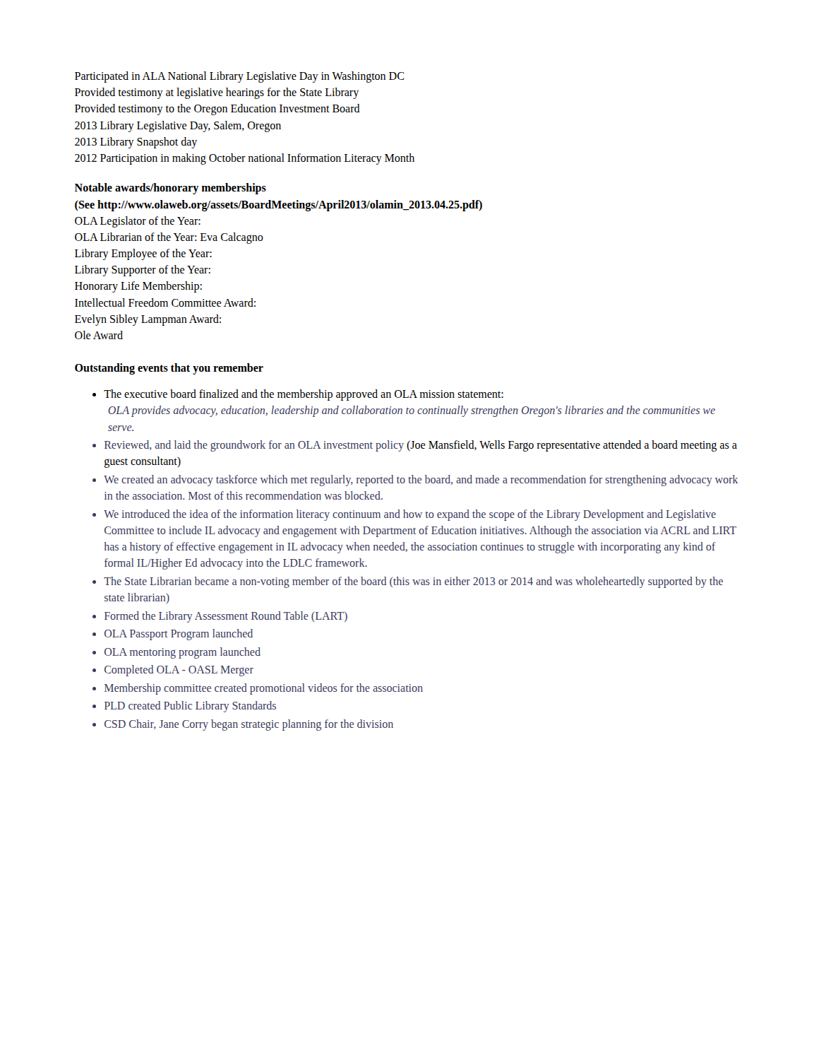Participated in ALA National Library Legislative Day in Washington DC
Provided testimony at legislative hearings for the State Library
Provided testimony to the Oregon Education Investment Board
2013 Library Legislative Day, Salem, Oregon
2013 Library Snapshot day
2012 Participation in making October national Information Literacy Month
Notable awards/honorary memberships
(See http://www.olaweb.org/assets/BoardMeetings/April2013/olamin_2013.04.25.pdf)
OLA Legislator of the Year:
OLA Librarian of the Year: Eva Calcagno
Library Employee of the Year:
Library Supporter of the Year:
Honorary Life Membership:
Intellectual Freedom Committee Award:
Evelyn Sibley Lampman Award:
Ole Award
Outstanding events that you remember
The executive board finalized and the membership approved an OLA mission statement: OLA provides advocacy, education, leadership and collaboration to continually strengthen Oregon's libraries and the communities we serve.
Reviewed, and laid the groundwork for an OLA investment policy (Joe Mansfield, Wells Fargo representative attended a board meeting as a guest consultant)
We created an advocacy taskforce which met regularly, reported to the board, and made a recommendation for strengthening advocacy work in the association. Most of this recommendation was blocked.
We introduced the idea of the information literacy continuum and how to expand the scope of the Library Development and Legislative Committee to include IL advocacy and engagement with Department of Education initiatives. Although the association via ACRL and LIRT has a history of effective engagement in IL advocacy when needed, the association continues to struggle with incorporating any kind of formal IL/Higher Ed advocacy into the LDLC framework.
The State Librarian became a non-voting member of the board (this was in either 2013 or 2014 and was wholeheartedly supported by the state librarian)
Formed the Library Assessment Round Table (LART)
OLA Passport Program launched
OLA mentoring program launched
Completed OLA - OASL Merger
Membership committee created promotional videos for the association
PLD created Public Library Standards
CSD Chair, Jane Corry began strategic planning for the division